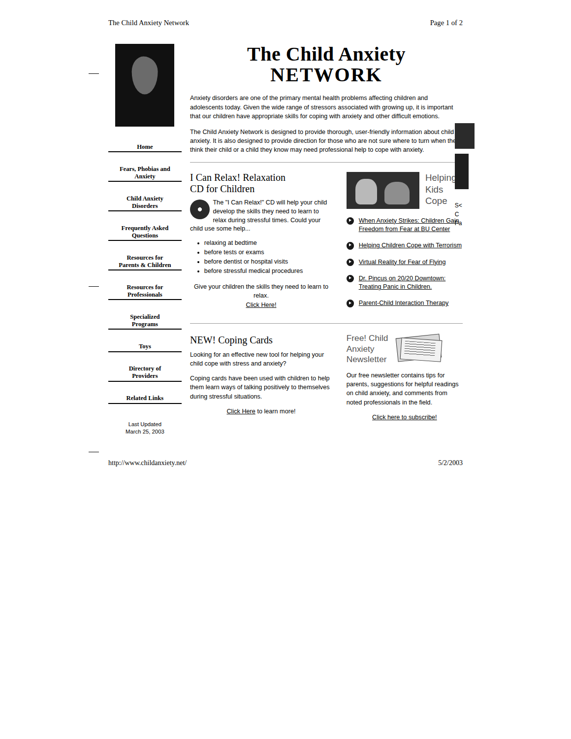The Child Anxiety Network Page 1 of 2
S<
C
Pa
Home
Fears, Phobias and Anxiety
Child Anxiety Disorders
Frequently Asked Questions
Resources for Parents & Children
Resources for Professionals
Specialized Programs
Toys
Directory of Providers
Related Links
Last Updated
March 25, 2003
The Child AnxietyNETWORK
Anxiety disorders are one of the primary mental health problems affecting children and adolescents today. Given the wide range of stressors associated with growing up, it is important that our children have appropriate skills for coping with anxiety and other difficult emotions.
The Child Anxiety Network is designed to provide thorough, user-friendly information about child anxiety. It is also designed to provide direction for those who are not sure where to turn when they think their child or a child they know may need professional help to cope with anxiety.
I Can Relax! Relaxation
CD for Children
The "I Can Relax!" CD will help your child develop the skills they need to learn to relax during stressful times. Could your child use some help...
relaxing at bedtime
before tests or exams
before dentist or hospital visits
before stressful medical procedures
Give your children the skills they need to learn to relax.
Click Here!
Helping
Kids
Cope
When Anxiety Strikes: Children Gain Freedom from Fear at BU Center
Helping Children Cope with Terrorism
Virtual Reality for Fear of Flying
Dr. Pincus on 20/20 Downtown: Treating Panic in Children.
Parent-Child Interaction Therapy
NEW! Coping Cards
Looking for an effective new tool for helping your child cope with stress and anxiety?
Coping cards have been used with children to help them learn ways of talking positively to themselves during stressful situations.
Click Here to learn more!
Free! Child
Anxiety
Newsletter
Our free newsletter contains tips for parents, suggestions for helpful readings on child anxiety, and comments from noted professionals in the field.
Click here to subscribe!
http://www.childanxiety.net/ 5/2/2003